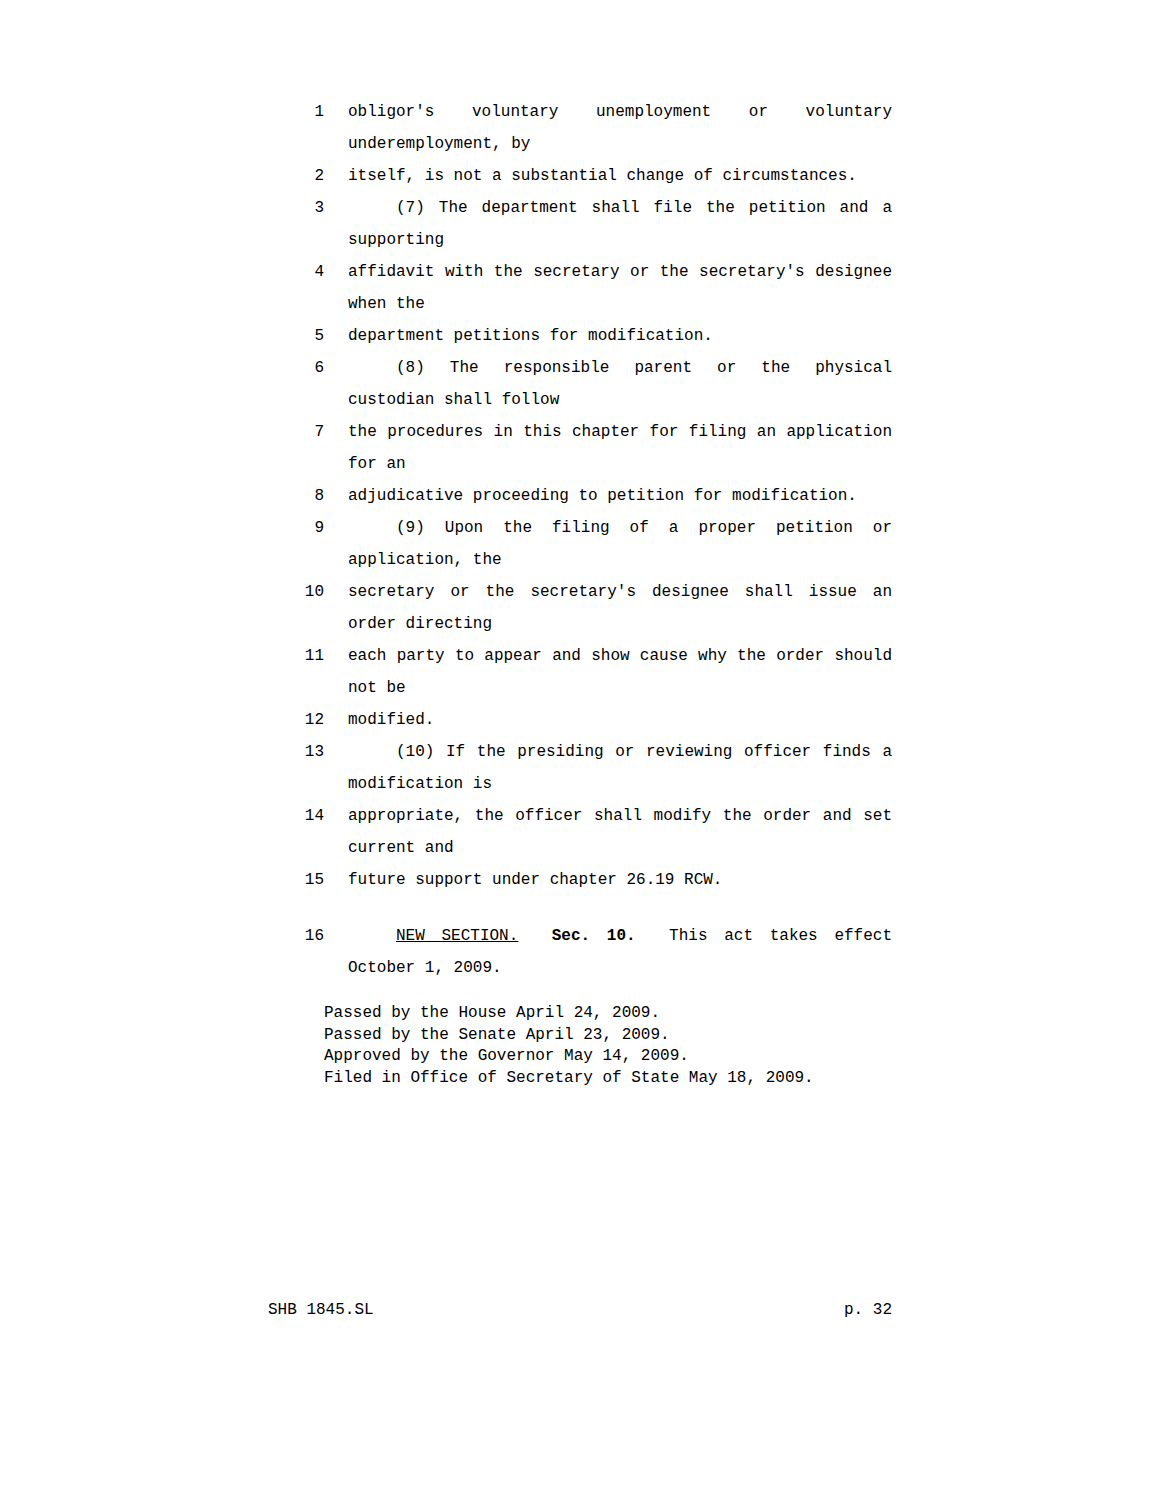1
obligor's voluntary unemployment or voluntary underemployment, by
2
itself, is not a substantial change of circumstances.
3
(7) The department shall file the petition and a supporting
4
affidavit with the secretary or the secretary's designee when the
5
department petitions for modification.
6
(8) The responsible parent or the physical custodian shall follow
7
the procedures in this chapter for filing an application for an
8
adjudicative proceeding to petition for modification.
9
(9) Upon the filing of a proper petition or application, the
10
secretary or the secretary's designee shall issue an order directing
11
each party to appear and show cause why the order should not be
12
modified.
13
(10) If the presiding or reviewing officer finds a modification is
14
appropriate, the officer shall modify the order and set current and
15
future support under chapter 26.19 RCW.
16
NEW SECTION. Sec. 10. This act takes effect October 1, 2009.
Passed by the House April 24, 2009. Passed by the Senate April 23, 2009. Approved by the Governor May 14, 2009. Filed in Office of Secretary of State May 18, 2009.
SHB 1845.SL
p. 32